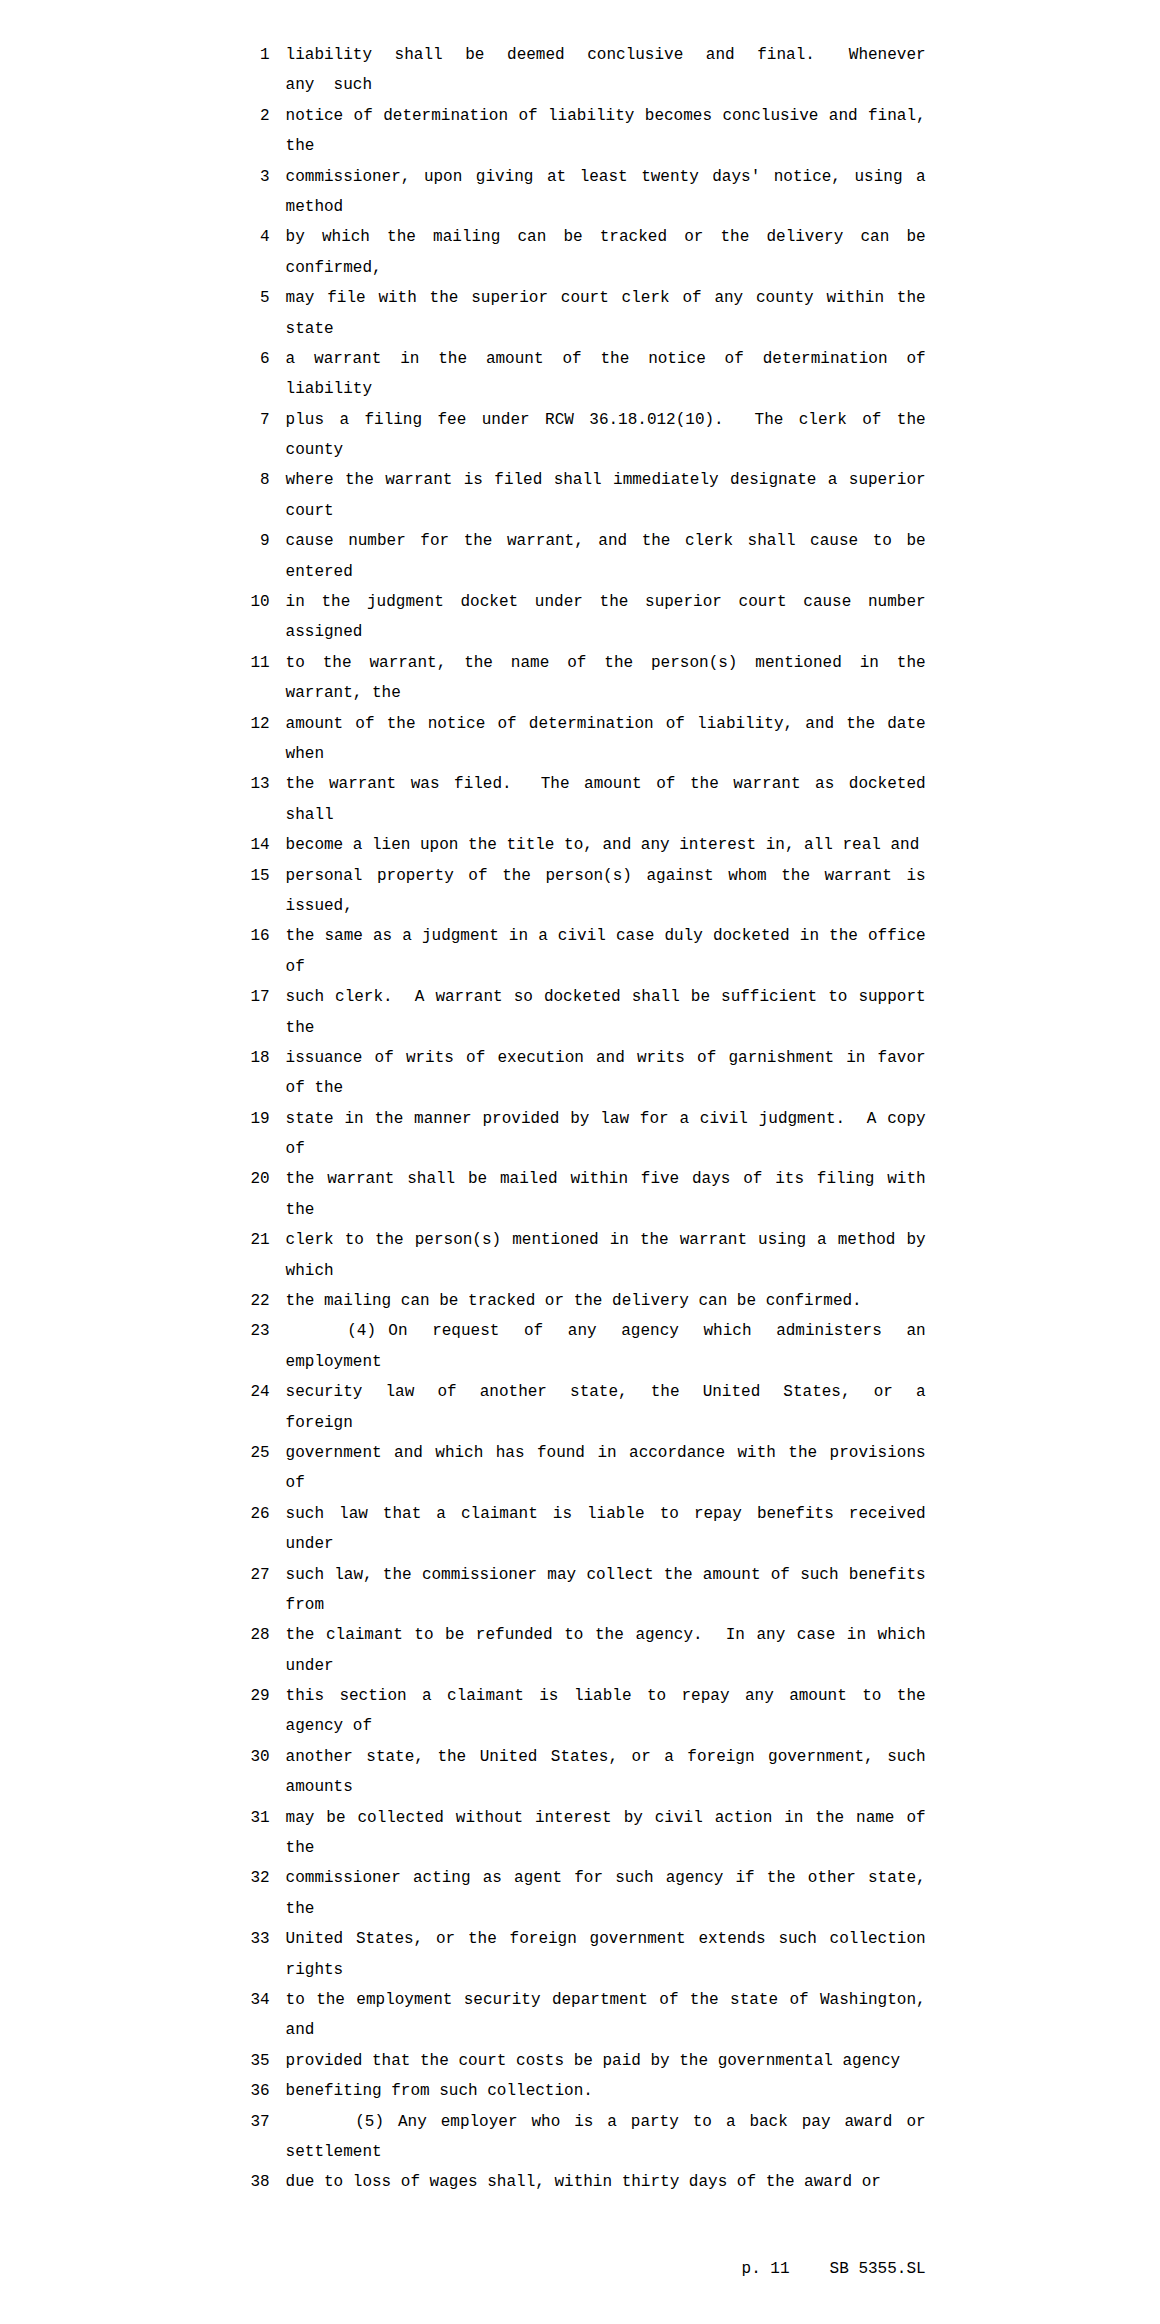liability shall be deemed conclusive and final. Whenever any such
notice of determination of liability becomes conclusive and final, the
commissioner, upon giving at least twenty days' notice, using a method
by which the mailing can be tracked or the delivery can be confirmed,
may file with the superior court clerk of any county within the state
a warrant in the amount of the notice of determination of liability
plus a filing fee under RCW 36.18.012(10). The clerk of the county
where the warrant is filed shall immediately designate a superior court
cause number for the warrant, and the clerk shall cause to be entered
in the judgment docket under the superior court cause number assigned
to the warrant, the name of the person(s) mentioned in the warrant, the
amount of the notice of determination of liability, and the date when
the warrant was filed. The amount of the warrant as docketed shall
become a lien upon the title to, and any interest in, all real and
personal property of the person(s) against whom the warrant is issued,
the same as a judgment in a civil case duly docketed in the office of
such clerk. A warrant so docketed shall be sufficient to support the
issuance of writs of execution and writs of garnishment in favor of the
state in the manner provided by law for a civil judgment. A copy of
the warrant shall be mailed within five days of its filing with the
clerk to the person(s) mentioned in the warrant using a method by which
the mailing can be tracked or the delivery can be confirmed.
(4) On request of any agency which administers an employment
security law of another state, the United States, or a foreign
government and which has found in accordance with the provisions of
such law that a claimant is liable to repay benefits received under
such law, the commissioner may collect the amount of such benefits from
the claimant to be refunded to the agency. In any case in which under
this section a claimant is liable to repay any amount to the agency of
another state, the United States, or a foreign government, such amounts
may be collected without interest by civil action in the name of the
commissioner acting as agent for such agency if the other state, the
United States, or the foreign government extends such collection rights
to the employment security department of the state of Washington, and
provided that the court costs be paid by the governmental agency
benefiting from such collection.
(5) Any employer who is a party to a back pay award or settlement
due to loss of wages shall, within thirty days of the award or
p. 11 SB 5355.SL